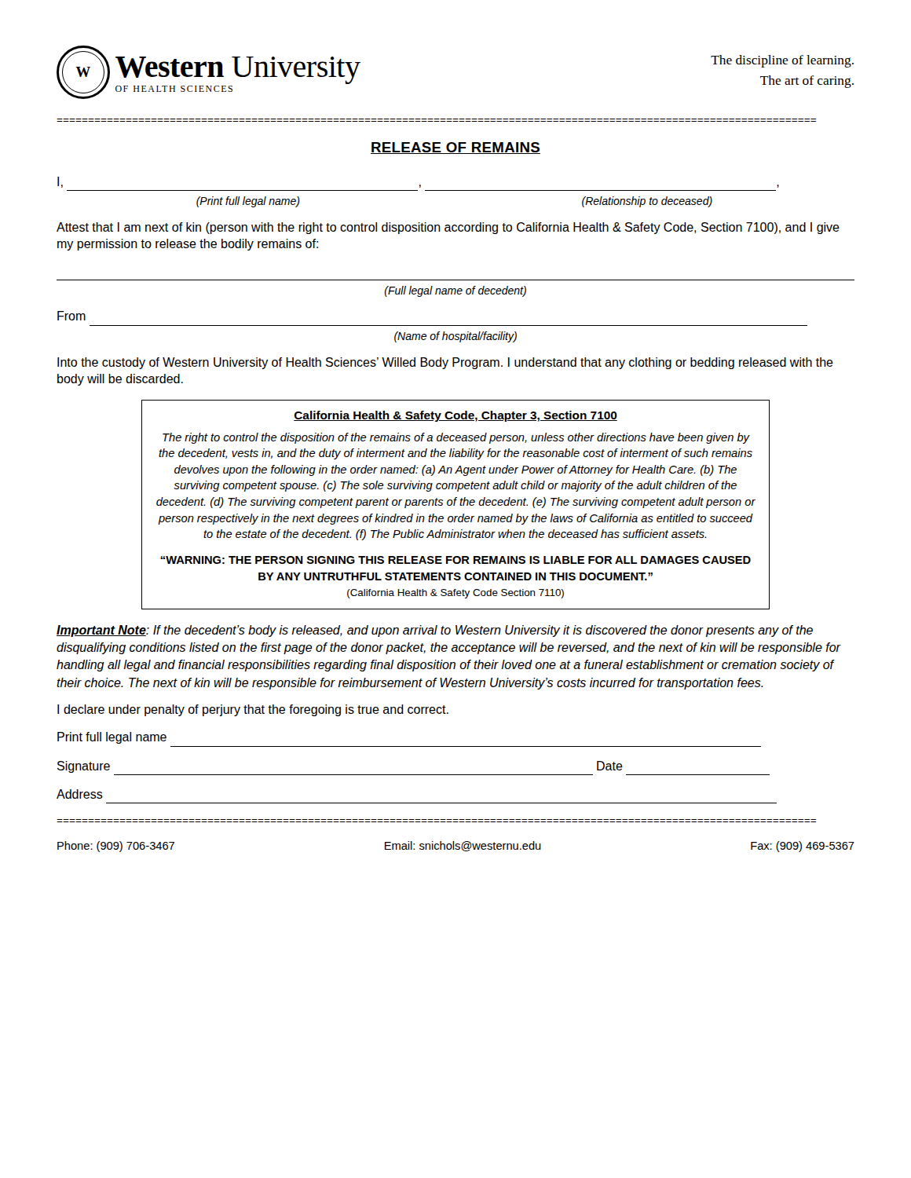W
Western University
OF HEALTH SCIENCES
The discipline of learning.
The art of caring.
=========================================================================================================================
RELEASE OF REMAINS
I, , ,
(Print full legal name)
(Relationship to deceased)
Attest that I am next of kin (person with the right to control disposition according to California Health & Safety Code, Section 7100), and I give my permission to release the bodily remains of:
(Full legal name of decedent)
From
(Name of hospital/facility)
Into the custody of Western University of Health Sciences’ Willed Body Program. I understand that any clothing or bedding released with the body will be discarded.
California Health & Safety Code, Chapter 3, Section 7100
The right to control the disposition of the remains of a deceased person, unless other directions have been given by the decedent, vests in, and the duty of interment and the liability for the reasonable cost of interment of such remains devolves upon the following in the order named: (a) An Agent under Power of Attorney for Health Care. (b) The surviving competent spouse. (c) The sole surviving competent adult child or majority of the adult children of the decedent. (d) The surviving competent parent or parents of the decedent. (e) The surviving competent adult person or person respectively in the next degrees of kindred in the order named by the laws of California as entitled to succeed to the estate of the decedent. (f) The Public Administrator when the deceased has sufficient assets.
“WARNING: THE PERSON SIGNING THIS RELEASE FOR REMAINS IS LIABLE FOR ALL DAMAGES CAUSED BY ANY UNTRUTHFUL STATEMENTS CONTAINED IN THIS DOCUMENT.”
(California Health & Safety Code Section 7110)
Important Note: If the decedent’s body is released, and upon arrival to Western University it is discovered the donor presents any of the disqualifying conditions listed on the first page of the donor packet, the acceptance will be reversed, and the next of kin will be responsible for handling all legal and financial responsibilities regarding final disposition of their loved one at a funeral establishment or cremation society of their choice. The next of kin will be responsible for reimbursement of Western University’s costs incurred for transportation fees.
I declare under penalty of perjury that the foregoing is true and correct.
Print full legal name
Signature Date
Address
=========================================================================================================================
Phone: (909) 706-3467
Email: snichols@westernu.edu
Fax: (909) 469-5367